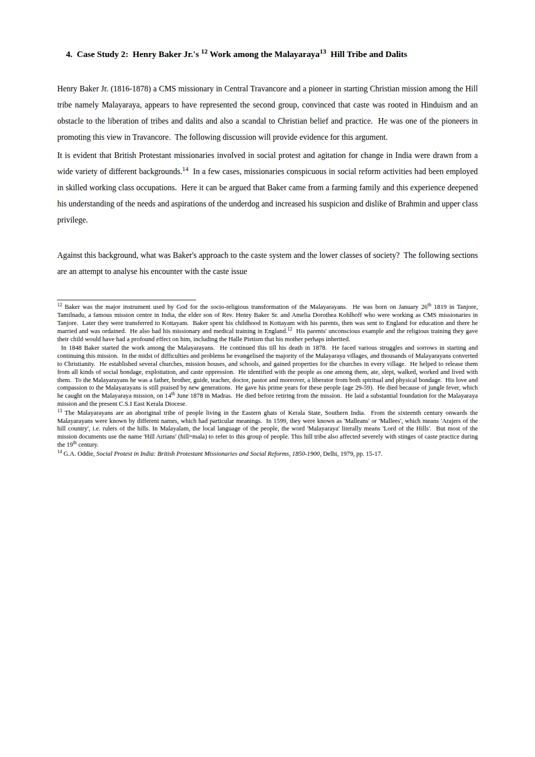4. Case Study 2: Henry Baker Jr.'s 12 Work among the Malayaraya13 Hill Tribe and Dalits
Henry Baker Jr. (1816-1878) a CMS missionary in Central Travancore and a pioneer in starting Christian mission among the Hill tribe namely Malayaraya, appears to have represented the second group, convinced that caste was rooted in Hinduism and an obstacle to the liberation of tribes and dalits and also a scandal to Christian belief and practice. He was one of the pioneers in promoting this view in Travancore. The following discussion will provide evidence for this argument.
It is evident that British Protestant missionaries involved in social protest and agitation for change in India were drawn from a wide variety of different backgrounds.14 In a few cases, missionaries conspicuous in social reform activities had been employed in skilled working class occupations. Here it can be argued that Baker came from a farming family and this experience deepened his understanding of the needs and aspirations of the underdog and increased his suspicion and dislike of Brahmin and upper class privilege.
Against this background, what was Baker's approach to the caste system and the lower classes of society? The following sections are an attempt to analyse his encounter with the caste issue
12 Baker was the major instrument used by God for the socio-religious transformation of the Malayarayans. He was born on January 26th 1819 in Tanjore, Tamilnadu, a famous mission centre in India, the elder son of Rev. Henry Baker Sr. and Amelia Dorothea Kohlhoff who were working as CMS missionaries in Tanjore. Later they were transferred to Kottayam. Baker spent his childhood in Kottayam with his parents, then was sent to England for education and there he married and was ordained. He also had his missionary and medical training in England.12 His parents' unconscious example and the religious training they gave their child would have had a profound effect on him, including the Halle Pietism that his mother perhaps inherited.
In 1848 Baker started the work among the Malayarayans. He continued this till his death in 1878. He faced various struggles and sorrows in starting and continuing this mission. In the midst of difficulties and problems he evangelised the majority of the Malayaraya villages, and thousands of Malayarayans converted to Christianity. He established several churches, mission houses, and schools, and gained properties for the churches in every village. He helped to release them from all kinds of social bondage, exploitation, and caste oppression. He identified with the people as one among them, ate, slept, walked, worked and lived with them. To the Malayarayans he was a father, brother, guide, teacher, doctor, pastor and moreover, a liberator from both spiritual and physical bondage. His love and compassion to the Malayarayans is still praised by new generations. He gave his prime years for these people (age 29-59). He died because of jungle fever, which he caught on the Malayaraya mission, on 14th June 1878 in Madras. He died before retiring from the mission. He laid a substantial foundation for the Malayaraya mission and the present C.S.I East Kerala Diocese.
13 The Malayarayans are an aboriginal tribe of people living in the Eastern ghats of Kerala State, Southern India. From the sixteenth century onwards the Malayarayans were known by different names, which had particular meanings. In 1599, they were known as 'Malleans' or 'Mallees', which means 'Arajers of the hill country', i.e. rulers of the hills. In Malayalam, the local language of the people, the word 'Malayaraya' literally means 'Lord of the Hills'. But most of the mission documents use the name 'Hill Arrians' (hill=mala) to refer to this group of people. This hill tribe also affected severely with stinges of caste practice during the 19th century.
14 G.A. Oddie, Social Protest in India: British Protestant Missionaries and Social Reforms, 1850-1900, Delhi, 1979, pp. 15-17.